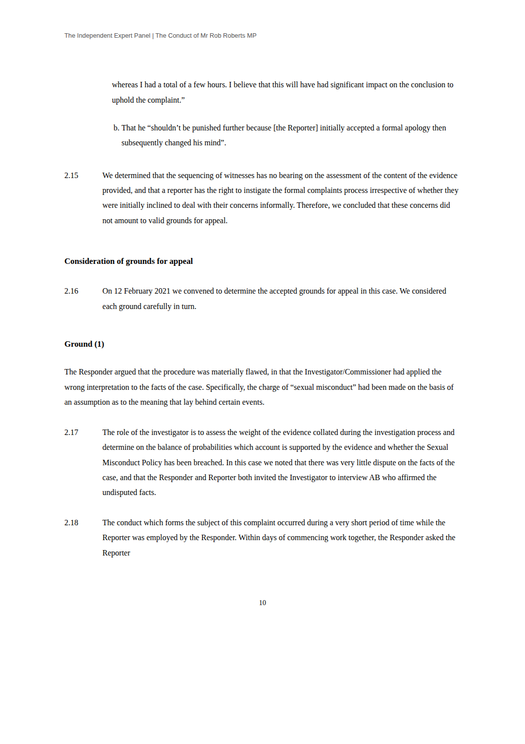The Independent Expert Panel | The Conduct of Mr Rob Roberts MP
whereas I had a total of a few hours. I believe that this will have had significant impact on the conclusion to uphold the complaint.”
That he “shouldn’t be punished further because [the Reporter] initially accepted a formal apology then subsequently changed his mind”.
2.15
We determined that the sequencing of witnesses has no bearing on the assessment of the content of the evidence provided, and that a reporter has the right to instigate the formal complaints process irrespective of whether they were initially inclined to deal with their concerns informally. Therefore, we concluded that these concerns did not amount to valid grounds for appeal.
Consideration of grounds for appeal
2.16
On 12 February 2021 we convened to determine the accepted grounds for appeal in this case. We considered each ground carefully in turn.
Ground (1)
The Responder argued that the procedure was materially flawed, in that the Investigator/Commissioner had applied the wrong interpretation to the facts of the case. Specifically, the charge of “sexual misconduct” had been made on the basis of an assumption as to the meaning that lay behind certain events.
2.17
The role of the investigator is to assess the weight of the evidence collated during the investigation process and determine on the balance of probabilities which account is supported by the evidence and whether the Sexual Misconduct Policy has been breached. In this case we noted that there was very little dispute on the facts of the case, and that the Responder and Reporter both invited the Investigator to interview AB who affirmed the undisputed facts.
2.18
The conduct which forms the subject of this complaint occurred during a very short period of time while the Reporter was employed by the Responder. Within days of commencing work together, the Responder asked the Reporter
10